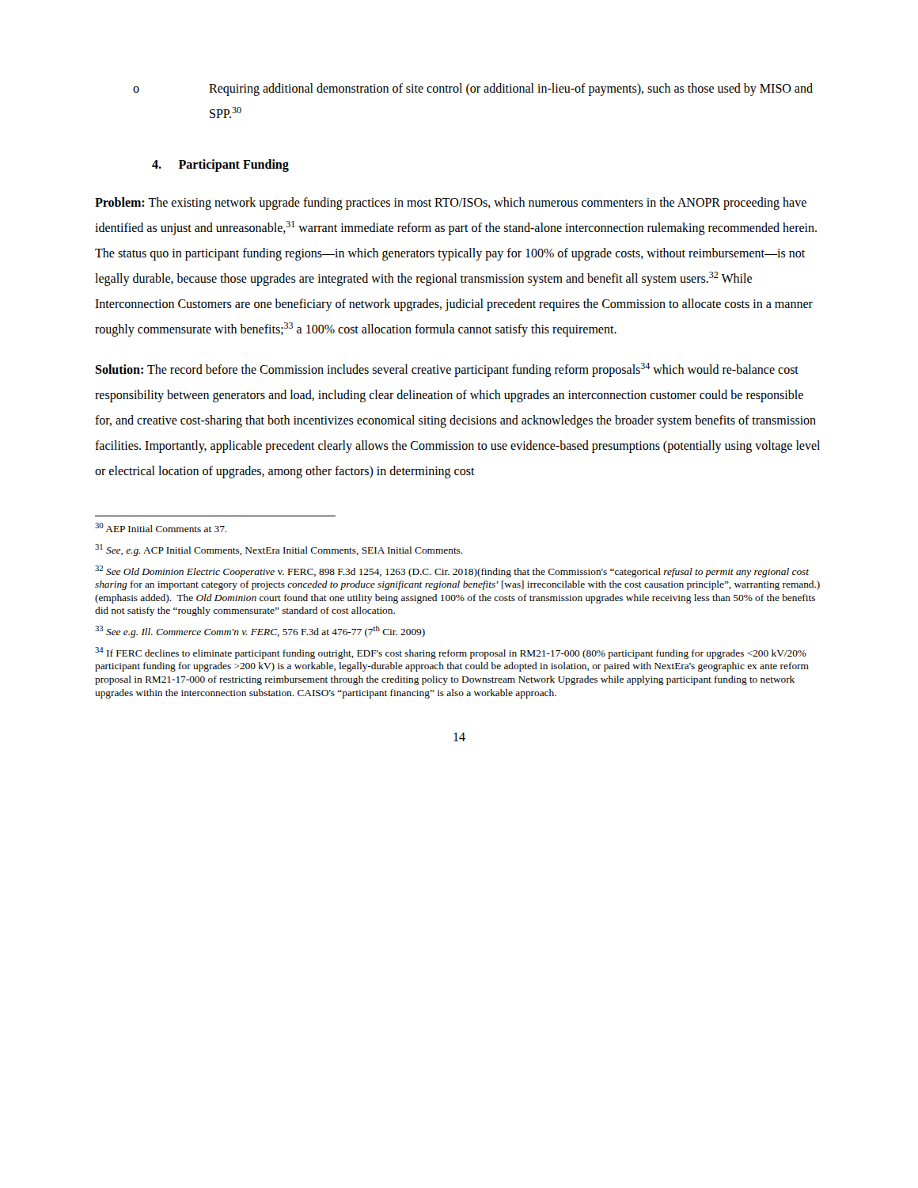o Requiring additional demonstration of site control (or additional in-lieu-of payments), such as those used by MISO and SPP.30
4. Participant Funding
Problem: The existing network upgrade funding practices in most RTO/ISOs, which numerous commenters in the ANOPR proceeding have identified as unjust and unreasonable,31 warrant immediate reform as part of the stand-alone interconnection rulemaking recommended herein. The status quo in participant funding regions—in which generators typically pay for 100% of upgrade costs, without reimbursement—is not legally durable, because those upgrades are integrated with the regional transmission system and benefit all system users.32 While Interconnection Customers are one beneficiary of network upgrades, judicial precedent requires the Commission to allocate costs in a manner roughly commensurate with benefits;33 a 100% cost allocation formula cannot satisfy this requirement.
Solution: The record before the Commission includes several creative participant funding reform proposals34 which would re-balance cost responsibility between generators and load, including clear delineation of which upgrades an interconnection customer could be responsible for, and creative cost-sharing that both incentivizes economical siting decisions and acknowledges the broader system benefits of transmission facilities. Importantly, applicable precedent clearly allows the Commission to use evidence-based presumptions (potentially using voltage level or electrical location of upgrades, among other factors) in determining cost
30 AEP Initial Comments at 37.
31 See, e.g. ACP Initial Comments, NextEra Initial Comments, SEIA Initial Comments.
32 See Old Dominion Electric Cooperative v. FERC, 898 F.3d 1254, 1263 (D.C. Cir. 2018)(finding that the Commission's “categorical refusal to permit any regional cost sharing for an important category of projects conceded to produce significant regional benefits’ [was] irreconcilable with the cost causation principle”, warranting remand.)(emphasis added). The Old Dominion court found that one utility being assigned 100% of the costs of transmission upgrades while receiving less than 50% of the benefits did not satisfy the “roughly commensurate” standard of cost allocation.
33 See e.g. Ill. Commerce Comm'n v. FERC, 576 F.3d at 476-77 (7th Cir. 2009)
34 If FERC declines to eliminate participant funding outright, EDF's cost sharing reform proposal in RM21-17-000 (80% participant funding for upgrades <200 kV/20% participant funding for upgrades >200 kV) is a workable, legally-durable approach that could be adopted in isolation, or paired with NextEra's geographic ex ante reform proposal in RM21-17-000 of restricting reimbursement through the crediting policy to Downstream Network Upgrades while applying participant funding to network upgrades within the interconnection substation. CAISO's “participant financing” is also a workable approach.
14